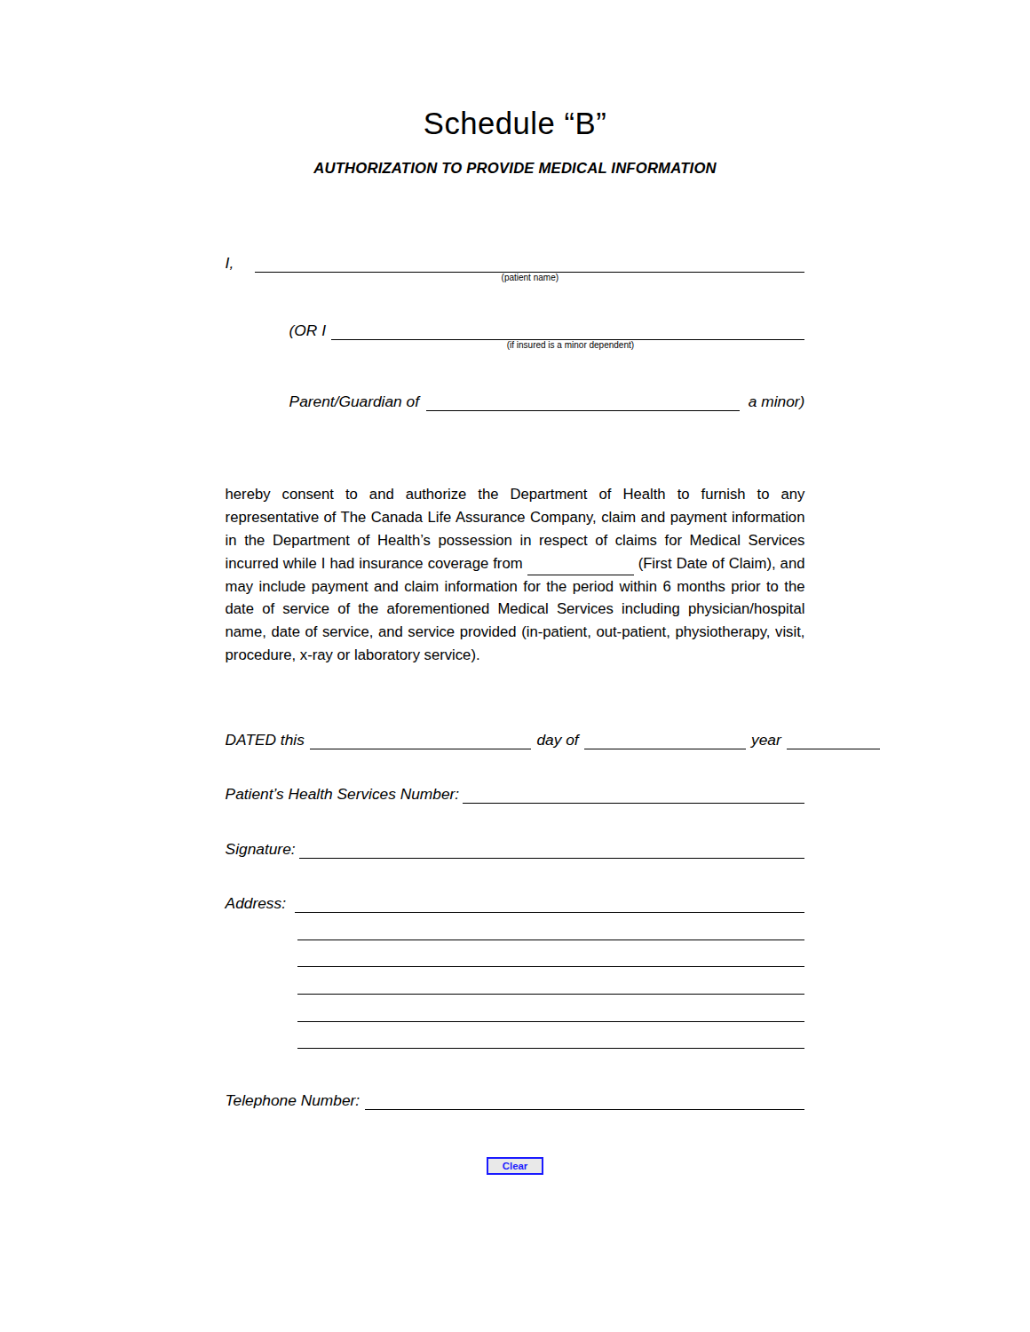Schedule “B”
AUTHORIZATION TO PROVIDE MEDICAL INFORMATION
I,
(patient name)
(OR I
(if insured is a minor dependent)
Parent/Guardian of
a minor)
hereby consent to and authorize the Department of Health to furnish to any representative of The Canada Life Assurance Company, claim and payment information in the Department of Health’s possession in respect of claims for Medical Services incurred while I had insurance coverage from (First Date of Claim), and may include payment and claim information for the period within 6 months prior to the date of service of the aforementioned Medical Services including physician/hospital name, date of service, and service provided (in-patient, out-patient, physiotherapy, visit, procedure, x-ray or laboratory service).
DATED this day of year
Patient’s Health Services Number:
Signature:
Address:
Telephone Number:
Clear